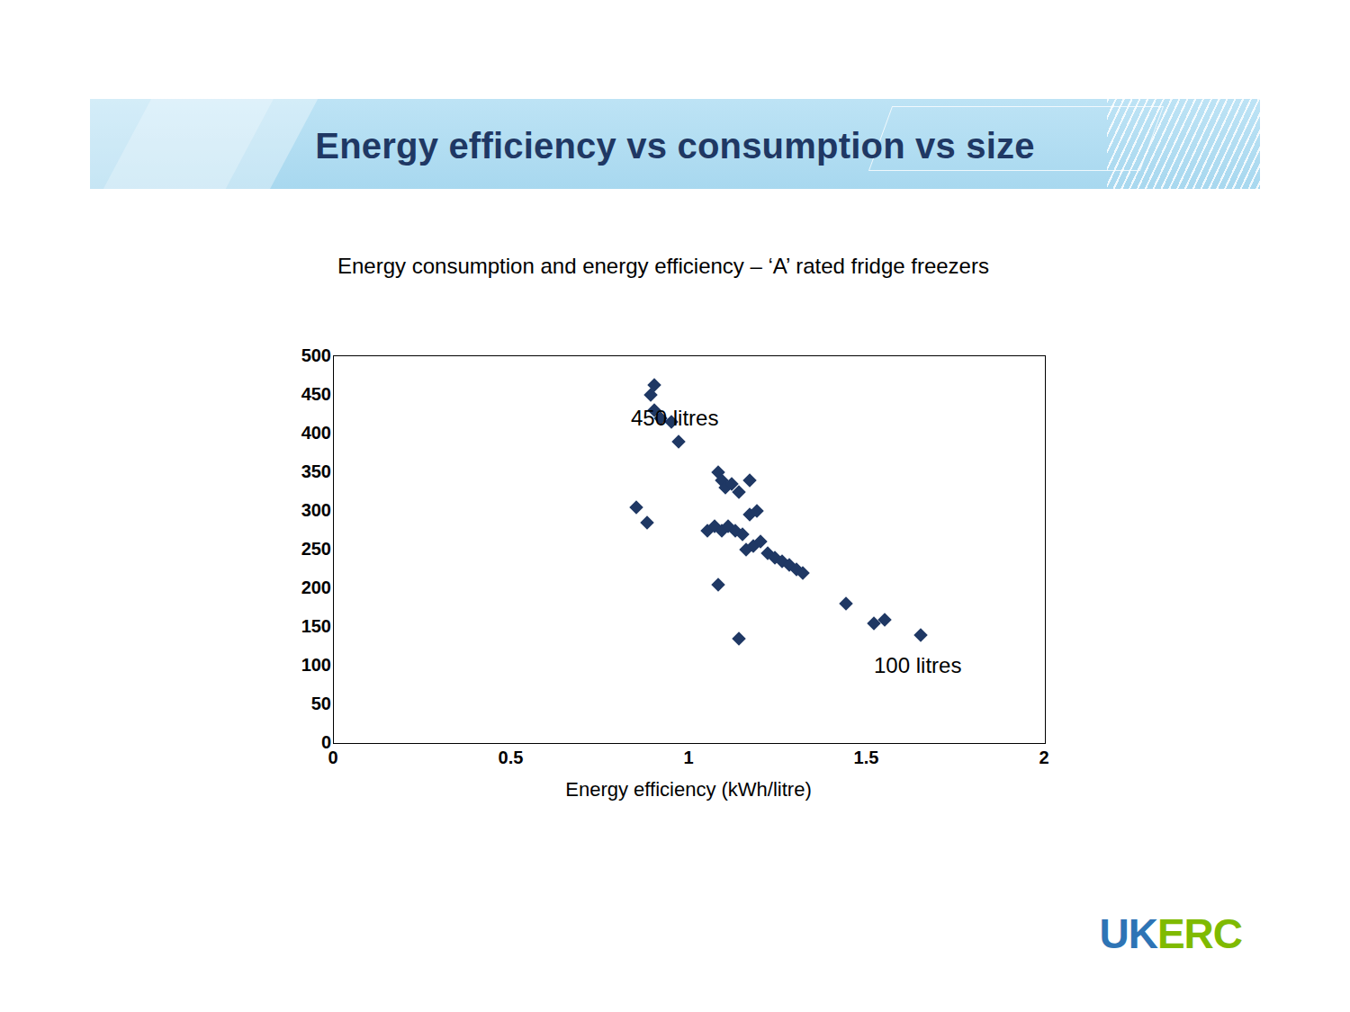Energy efficiency vs consumption vs size
Energy consumption and energy efficiency – ‘A’ rated fridge freezers
Energy consumption (kWh pa)
500
450
400
350
300
250
200
150
100
50
0
450 litres
100 litres
0
0.5
1
1.5
2
Energy efficiency (kWh/litre)
UK ERC